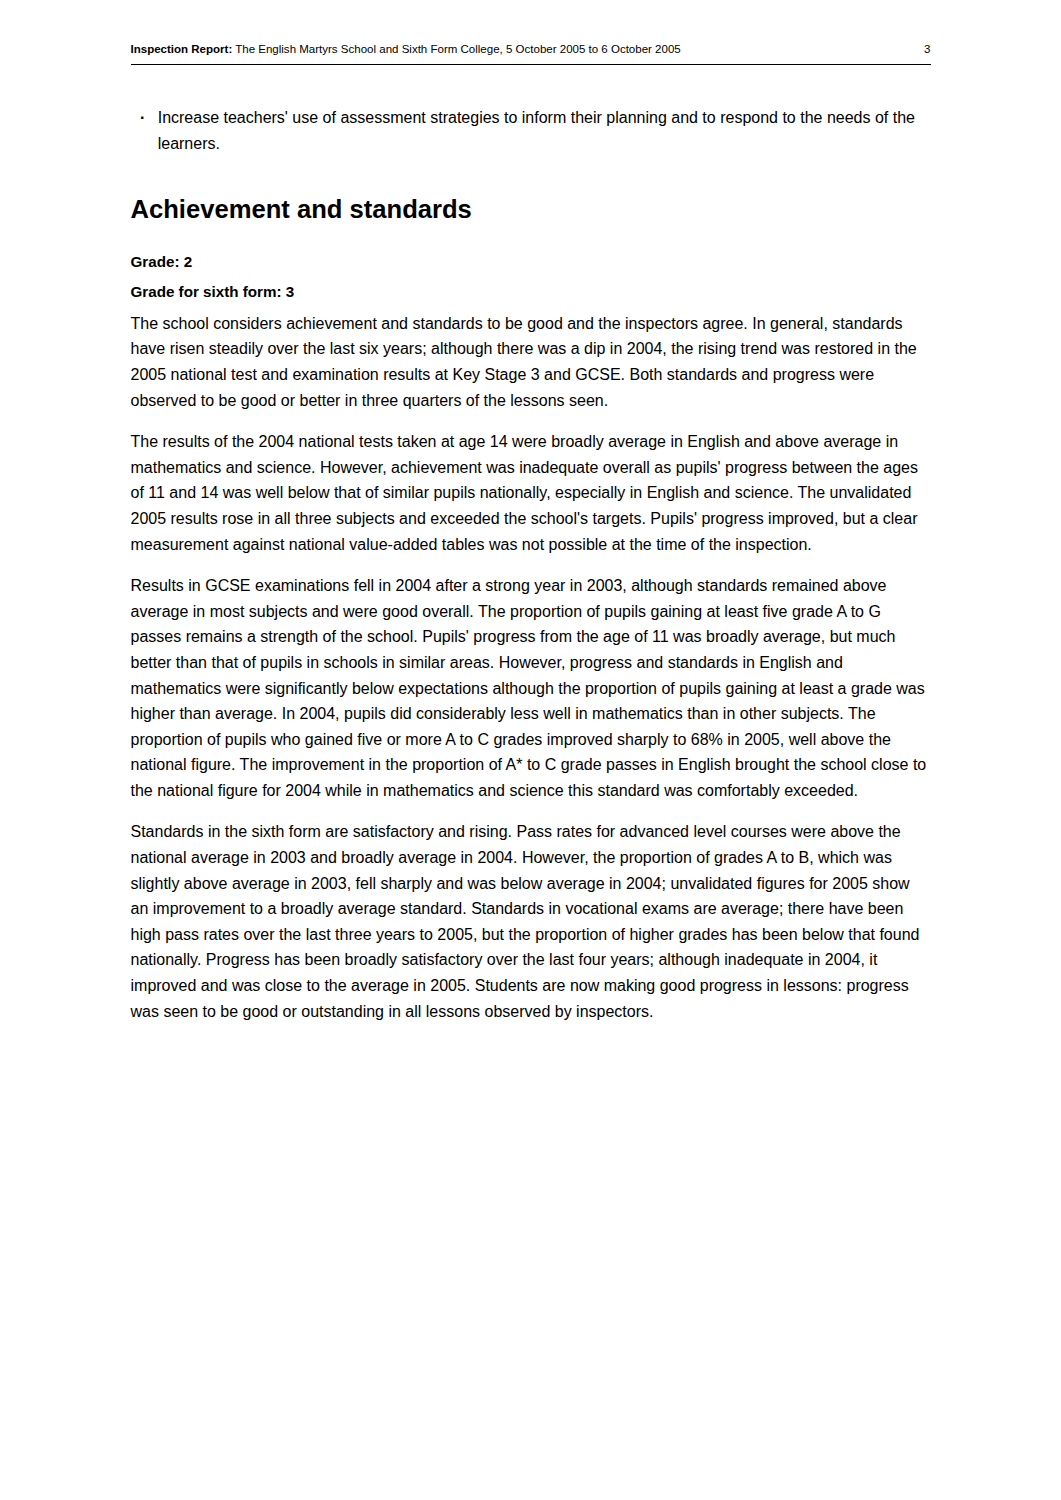Inspection Report: The English Martyrs School and Sixth Form College, 5 October 2005 to 6 October 2005 3
Increase teachers' use of assessment strategies to inform their planning and to respond to the needs of the learners.
Achievement and standards
Grade: 2
Grade for sixth form: 3
The school considers achievement and standards to be good and the inspectors agree. In general, standards have risen steadily over the last six years; although there was a dip in 2004, the rising trend was restored in the 2005 national test and examination results at Key Stage 3 and GCSE. Both standards and progress were observed to be good or better in three quarters of the lessons seen.
The results of the 2004 national tests taken at age 14 were broadly average in English and above average in mathematics and science. However, achievement was inadequate overall as pupils' progress between the ages of 11 and 14 was well below that of similar pupils nationally, especially in English and science. The unvalidated 2005 results rose in all three subjects and exceeded the school's targets. Pupils' progress improved, but a clear measurement against national value-added tables was not possible at the time of the inspection.
Results in GCSE examinations fell in 2004 after a strong year in 2003, although standards remained above average in most subjects and were good overall. The proportion of pupils gaining at least five grade A to G passes remains a strength of the school. Pupils' progress from the age of 11 was broadly average, but much better than that of pupils in schools in similar areas. However, progress and standards in English and mathematics were significantly below expectations although the proportion of pupils gaining at least a grade was higher than average. In 2004, pupils did considerably less well in mathematics than in other subjects. The proportion of pupils who gained five or more A to C grades improved sharply to 68% in 2005, well above the national figure. The improvement in the proportion of A* to C grade passes in English brought the school close to the national figure for 2004 while in mathematics and science this standard was comfortably exceeded.
Standards in the sixth form are satisfactory and rising. Pass rates for advanced level courses were above the national average in 2003 and broadly average in 2004. However, the proportion of grades A to B, which was slightly above average in 2003, fell sharply and was below average in 2004; unvalidated figures for 2005 show an improvement to a broadly average standard. Standards in vocational exams are average; there have been high pass rates over the last three years to 2005, but the proportion of higher grades has been below that found nationally. Progress has been broadly satisfactory over the last four years; although inadequate in 2004, it improved and was close to the average in 2005. Students are now making good progress in lessons: progress was seen to be good or outstanding in all lessons observed by inspectors.